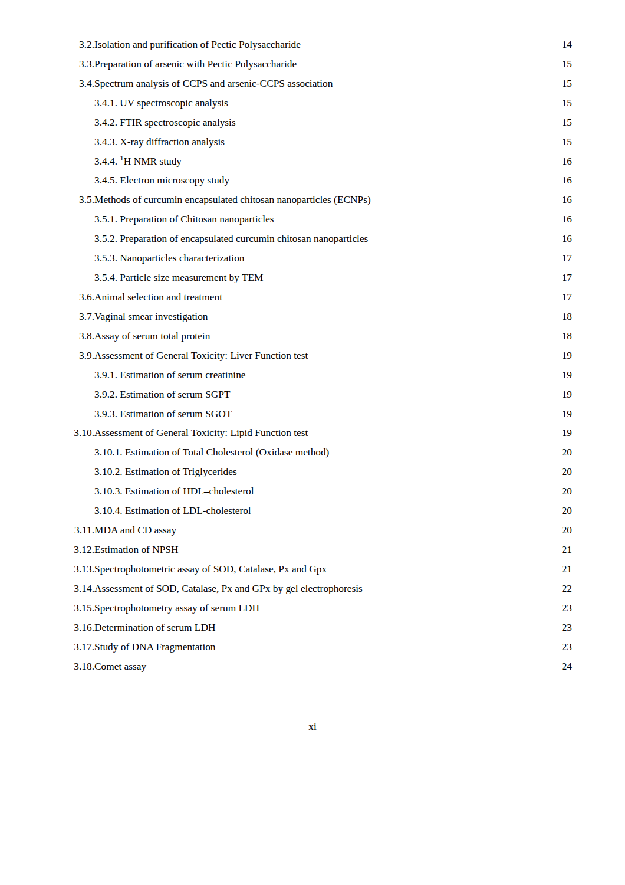| 3.2. | Isolation and purification of Pectic Polysaccharide | 14 |
| 3.3. | Preparation of arsenic with Pectic Polysaccharide | 15 |
| 3.4. | Spectrum analysis of CCPS and arsenic-CCPS association | 15 |
| | 3.4.1. UV spectroscopic analysis | 15 |
| | 3.4.2. FTIR spectroscopic analysis | 15 |
| | 3.4.3. X-ray diffraction analysis | 15 |
| | 3.4.4. 1 H NMR study | 16 |
| | 3.4.5. Electron microscopy study | 16 |
| 3.5. | Methods of curcumin encapsulated chitosan nanoparticles (ECNPs) | 16 |
| | 3.5.1. Preparation of Chitosan nanoparticles | 16 |
| | 3.5.2. Preparation of encapsulated curcumin chitosan nanoparticles | 16 |
| | 3.5.3. Nanoparticles characterization | 17 |
| | 3.5.4. Particle size measurement by TEM | 17 |
| 3.6. | Animal selection and treatment | 17 |
| 3.7. | Vaginal smear investigation | 18 |
| 3.8. | Assay of serum total protein | 18 |
| 3.9. | Assessment of General Toxicity: Liver Function test | 19 |
| | 3.9.1. Estimation of serum creatinine | 19 |
| | 3.9.2. Estimation of serum SGPT | 19 |
| | 3.9.3. Estimation of serum SGOT | 19 |
| 3.10. | Assessment of General Toxicity: Lipid Function test | 19 |
| | 3.10.1. Estimation of Total Cholesterol (Oxidase method) | 20 |
| | 3.10.2. Estimation of Triglycerides | 20 |
| | 3.10.3. Estimation of HDL–cholesterol | 20 |
| | 3.10.4. Estimation of LDL-cholesterol | 20 |
| 3.11. | MDA and CD assay | 20 |
| 3.12. | Estimation of NPSH | 21 |
| 3.13. | Spectrophotometric assay of SOD, Catalase, Px and Gpx | 21 |
| 3.14. | Assessment of SOD, Catalase, Px and GPx by gel electrophoresis | 22 |
| 3.15. | Spectrophotometry assay of serum LDH | 23 |
| 3.16. | Determination of serum LDH | 23 |
| 3.17. | Study of DNA Fragmentation | 23 |
| 3.18. | Comet assay | 24 |
xi